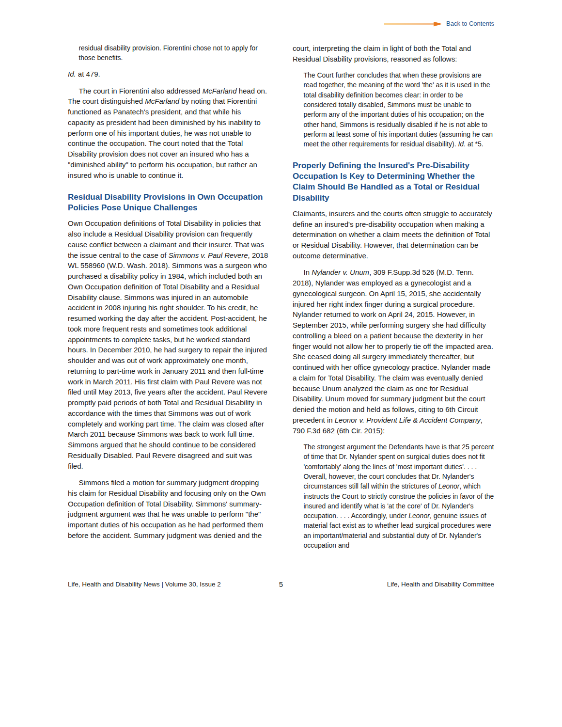Back to Contents
residual disability provision. Fiorentini chose not to apply for those benefits.
Id. at 479.
The court in Fiorentini also addressed McFarland head on. The court distinguished McFarland by noting that Fiorentini functioned as Panatech's president, and that while his capacity as president had been diminished by his inability to perform one of his important duties, he was not unable to continue the occupation. The court noted that the Total Disability provision does not cover an insured who has a "diminished ability" to perform his occupation, but rather an insured who is unable to continue it.
Residual Disability Provisions in Own Occupation Policies Pose Unique Challenges
Own Occupation definitions of Total Disability in policies that also include a Residual Disability provision can frequently cause conflict between a claimant and their insurer. That was the issue central to the case of Simmons v. Paul Revere, 2018 WL 558960 (W.D. Wash. 2018). Simmons was a surgeon who purchased a disability policy in 1984, which included both an Own Occupation definition of Total Disability and a Residual Disability clause. Simmons was injured in an automobile accident in 2008 injuring his right shoulder. To his credit, he resumed working the day after the accident. Post-accident, he took more frequent rests and sometimes took additional appointments to complete tasks, but he worked standard hours. In December 2010, he had surgery to repair the injured shoulder and was out of work approximately one month, returning to part-time work in January 2011 and then full-time work in March 2011. His first claim with Paul Revere was not filed until May 2013, five years after the accident. Paul Revere promptly paid periods of both Total and Residual Disability in accordance with the times that Simmons was out of work completely and working part time. The claim was closed after March 2011 because Simmons was back to work full time. Simmons argued that he should continue to be considered Residually Disabled. Paul Revere disagreed and suit was filed.
Simmons filed a motion for summary judgment dropping his claim for Residual Disability and focusing only on the Own Occupation definition of Total Disability. Simmons' summary-judgment argument was that he was unable to perform "the" important duties of his occupation as he had performed them before the accident. Summary judgment was denied and the court, interpreting the claim in light of both the Total and Residual Disability provisions, reasoned as follows:
The Court further concludes that when these provisions are read together, the meaning of the word 'the' as it is used in the total disability definition becomes clear: in order to be considered totally disabled, Simmons must be unable to perform any of the important duties of his occupation; on the other hand, Simmons is residually disabled if he is not able to perform at least some of his important duties (assuming he can meet the other requirements for residual disability). Id. at *5.
Properly Defining the Insured's Pre-Disability Occupation Is Key to Determining Whether the Claim Should Be Handled as a Total or Residual Disability
Claimants, insurers and the courts often struggle to accurately define an insured's pre-disability occupation when making a determination on whether a claim meets the definition of Total or Residual Disability. However, that determination can be outcome determinative.
In Nylander v. Unum, 309 F.Supp.3d 526 (M.D. Tenn. 2018), Nylander was employed as a gynecologist and a gynecological surgeon. On April 15, 2015, she accidentally injured her right index finger during a surgical procedure. Nylander returned to work on April 24, 2015. However, in September 2015, while performing surgery she had difficulty controlling a bleed on a patient because the dexterity in her finger would not allow her to properly tie off the impacted area. She ceased doing all surgery immediately thereafter, but continued with her office gynecology practice. Nylander made a claim for Total Disability. The claim was eventually denied because Unum analyzed the claim as one for Residual Disability. Unum moved for summary judgment but the court denied the motion and held as follows, citing to 6th Circuit precedent in Leonor v. Provident Life & Accident Company, 790 F.3d 682 (6th Cir. 2015):
The strongest argument the Defendants have is that 25 percent of time that Dr. Nylander spent on surgical duties does not fit 'comfortably' along the lines of 'most important duties'. . . . Overall, however, the court concludes that Dr. Nylander's circumstances still fall within the strictures of Leonor, which instructs the Court to strictly construe the policies in favor of the insured and identify what is 'at the core' of Dr. Nylander's occupation. . . . Accordingly, under Leonor, genuine issues of material fact exist as to whether lead surgical procedures were an important/material and substantial duty of Dr. Nylander's occupation and
Life, Health and Disability News | Volume 30, Issue 2
5
Life, Health and Disability Committee